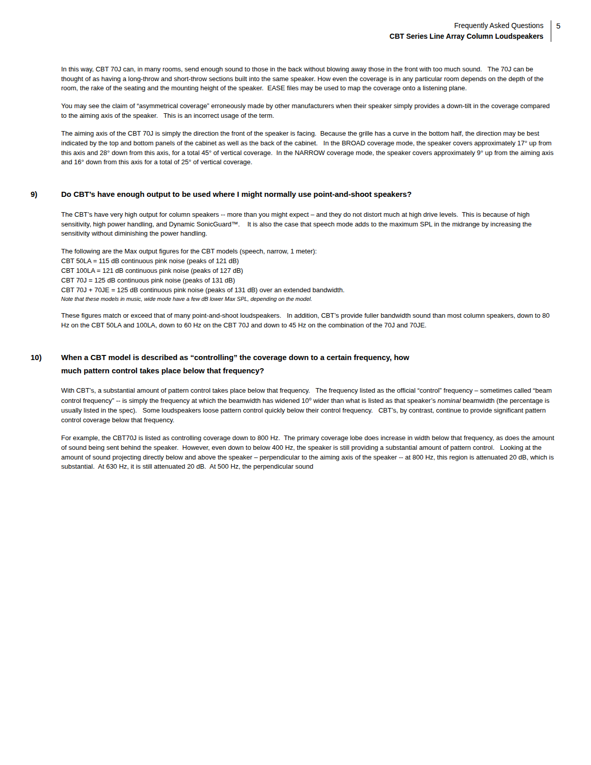Frequently Asked Questions
CBT Series Line Array Column Loudspeakers 5
In this way, CBT 70J can, in many rooms, send enough sound to those in the back without blowing away those in the front with too much sound. The 70J can be thought of as having a long-throw and short-throw sections built into the same speaker. How even the coverage is in any particular room depends on the depth of the room, the rake of the seating and the mounting height of the speaker. EASE files may be used to map the coverage onto a listening plane.
You may see the claim of “asymmetrical coverage” erroneously made by other manufacturers when their speaker simply provides a down-tilt in the coverage compared to the aiming axis of the speaker. This is an incorrect usage of the term.
The aiming axis of the CBT 70J is simply the direction the front of the speaker is facing. Because the grille has a curve in the bottom half, the direction may be best indicated by the top and bottom panels of the cabinet as well as the back of the cabinet. In the BROAD coverage mode, the speaker covers approximately 17° up from this axis and 28° down from this axis, for a total 45° of vertical coverage. In the NARROW coverage mode, the speaker covers approximately 9° up from the aiming axis and 16° down from this axis for a total of 25° of vertical coverage.
9) Do CBT’s have enough output to be used where I might normally use point-and-shoot speakers?
The CBT’s have very high output for column speakers -- more than you might expect – and they do not distort much at high drive levels. This is because of high sensitivity, high power handling, and Dynamic SonicGuard™. It is also the case that speech mode adds to the maximum SPL in the midrange by increasing the sensitivity without diminishing the power handling.
The following are the Max output figures for the CBT models (speech, narrow, 1 meter):
CBT 50LA = 115 dB continuous pink noise (peaks of 121 dB)
CBT 100LA = 121 dB continuous pink noise (peaks of 127 dB)
CBT 70J = 125 dB continuous pink noise (peaks of 131 dB)
CBT 70J + 70JE = 125 dB continuous pink noise (peaks of 131 dB) over an extended bandwidth.
Note that these models in music, wide mode have a few dB lower Max SPL, depending on the model.
These figures match or exceed that of many point-and-shoot loudspeakers. In addition, CBT’s provide fuller bandwidth sound than most column speakers, down to 80 Hz on the CBT 50LA and 100LA, down to 60 Hz on the CBT 70J and down to 45 Hz on the combination of the 70J and 70JE.
10) When a CBT model is described as “controlling” the coverage down to a certain frequency, how much pattern control takes place below that frequency?
With CBT’s, a substantial amount of pattern control takes place below that frequency. The frequency listed as the official “control” frequency – sometimes called “beam control frequency” -- is simply the frequency at which the beamwidth has widened 10o wider than what is listed as that speaker’s nominal beamwidth (the percentage is usually listed in the spec). Some loudspeakers loose pattern control quickly below their control frequency. CBT’s, by contrast, continue to provide significant pattern control coverage below that frequency.
For example, the CBT70J is listed as controlling coverage down to 800 Hz. The primary coverage lobe does increase in width below that frequency, as does the amount of sound being sent behind the speaker. However, even down to below 400 Hz, the speaker is still providing a substantial amount of pattern control. Looking at the amount of sound projecting directly below and above the speaker – perpendicular to the aiming axis of the speaker -- at 800 Hz, this region is attenuated 20 dB, which is substantial. At 630 Hz, it is still attenuated 20 dB. At 500 Hz, the perpendicular sound